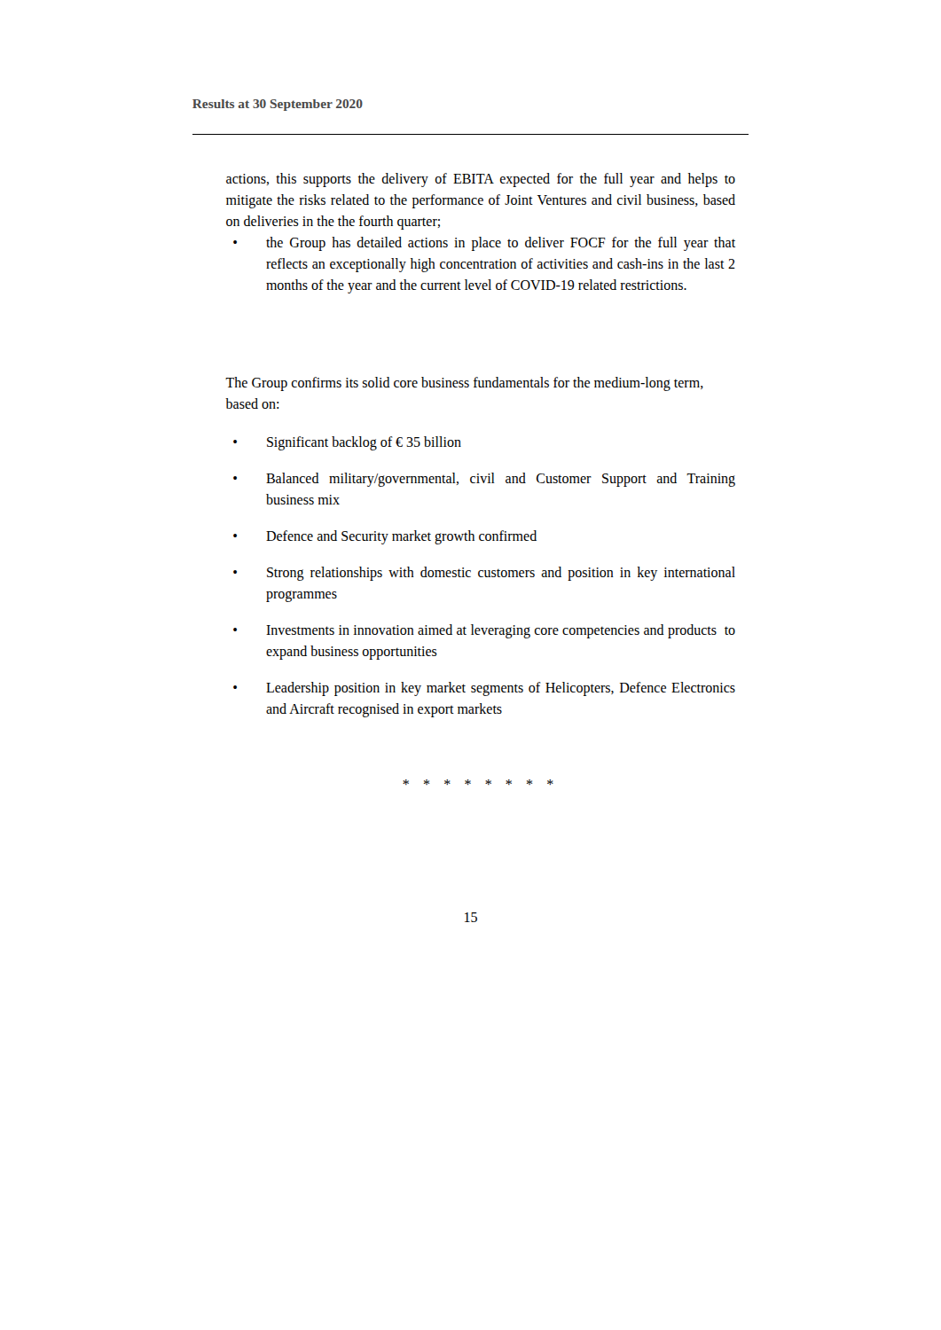Results at 30 September 2020
actions, this supports the delivery of EBITA expected for the full year and helps to mitigate the risks related to the performance of Joint Ventures and civil business, based on deliveries in the the fourth quarter;
the Group has detailed actions in place to deliver FOCF for the full year that reflects an exceptionally high concentration of activities and cash-ins in the last 2 months of the year and the current level of COVID-19 related restrictions.
The Group confirms its solid core business fundamentals for the medium-long term, based on:
Significant backlog of € 35 billion
Balanced military/governmental, civil and Customer Support and Training business mix
Defence and Security market growth confirmed
Strong relationships with domestic customers and position in key international programmes
Investments in innovation aimed at leveraging core competencies and products to expand business opportunities
Leadership position in key market segments of Helicopters, Defence Electronics and Aircraft recognised in export markets
* * * * * * * *
15